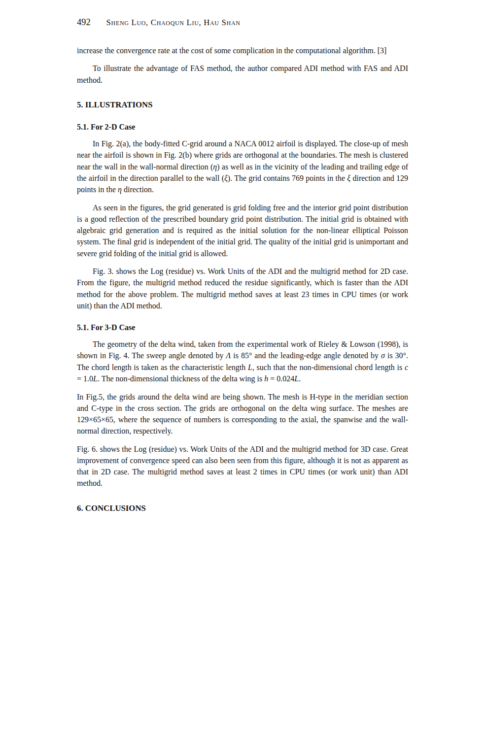492 Sheng Luo, Chaoqun Liu, Hau Shan
increase the convergence rate at the cost of some complication in the computational algorithm. [3]
To illustrate the advantage of FAS method, the author compared ADI method with FAS and ADI method.
5. ILLUSTRATIONS
5.1. For 2-D Case
In Fig. 2(a), the body-fitted C-grid around a NACA 0012 airfoil is displayed. The close-up of mesh near the airfoil is shown in Fig. 2(b) where grids are orthogonal at the boundaries. The mesh is clustered near the wall in the wall-normal direction (η) as well as in the vicinity of the leading and trailing edge of the airfoil in the direction parallel to the wall (ξ). The grid contains 769 points in the ξ direction and 129 points in the η direction.
As seen in the figures, the grid generated is grid folding free and the interior grid point distribution is a good reflection of the prescribed boundary grid point distribution. The initial grid is obtained with algebraic grid generation and is required as the initial solution for the non-linear elliptical Poisson system. The final grid is independent of the initial grid. The quality of the initial grid is unimportant and severe grid folding of the initial grid is allowed.
Fig. 3. shows the Log (residue) vs. Work Units of the ADI and the multigrid method for 2D case. From the figure, the multigrid method reduced the residue significantly, which is faster than the ADI method for the above problem. The multigrid method saves at least 23 times in CPU times (or work unit) than the ADI method.
5.1. For 3-D Case
The geometry of the delta wind, taken from the experimental work of Rieley & Lowson (1998), is shown in Fig. 4. The sweep angle denoted by Λ is 85° and the leading-edge angle denoted by σ is 30°. The chord length is taken as the characteristic length L, such that the non-dimensional chord length is c = 1.0L. The non-dimensional thickness of the delta wing is h = 0.024L.
In Fig.5, the grids around the delta wind are being shown. The mesh is H-type in the meridian section and C-type in the cross section. The grids are orthogonal on the delta wing surface. The meshes are 129×65×65, where the sequence of numbers is corresponding to the axial, the spanwise and the wall-normal direction, respectively.
Fig. 6. shows the Log (residue) vs. Work Units of the ADI and the multigrid method for 3D case. Great improvement of convergence speed can also been seen from this figure, although it is not as apparent as that in 2D case. The multigrid method saves at least 2 times in CPU times (or work unit) than ADI method.
6. CONCLUSIONS